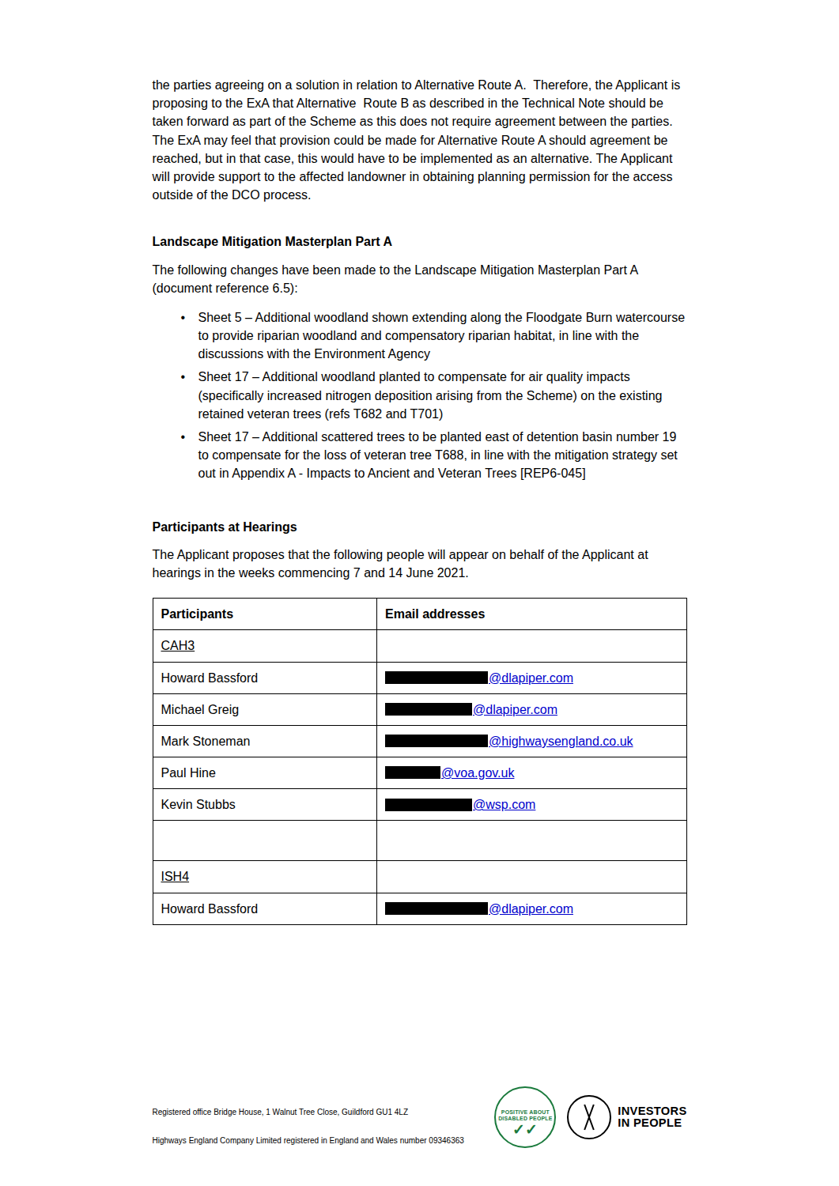the parties agreeing on a solution in relation to Alternative Route A. Therefore, the Applicant is proposing to the ExA that Alternative Route B as described in the Technical Note should be taken forward as part of the Scheme as this does not require agreement between the parties. The ExA may feel that provision could be made for Alternative Route A should agreement be reached, but in that case, this would have to be implemented as an alternative. The Applicant will provide support to the affected landowner in obtaining planning permission for the access outside of the DCO process.
Landscape Mitigation Masterplan Part A
The following changes have been made to the Landscape Mitigation Masterplan Part A (document reference 6.5):
Sheet 5 – Additional woodland shown extending along the Floodgate Burn watercourse to provide riparian woodland and compensatory riparian habitat, in line with the discussions with the Environment Agency
Sheet 17 – Additional woodland planted to compensate for air quality impacts (specifically increased nitrogen deposition arising from the Scheme) on the existing retained veteran trees (refs T682 and T701)
Sheet 17 – Additional scattered trees to be planted east of detention basin number 19 to compensate for the loss of veteran tree T688, in line with the mitigation strategy set out in Appendix A - Impacts to Ancient and Veteran Trees [REP6-045]
Participants at Hearings
The Applicant proposes that the following people will appear on behalf of the Applicant at hearings in the weeks commencing 7 and 14 June 2021.
| Participants | Email addresses |
| --- | --- |
| CAH3 | |
| Howard Bassford | @dlapiper.com |
| Michael Greig | @dlapiper.com |
| Mark Stoneman | @highwaysengland.co.uk |
| Paul Hine | @voa.gov.uk |
| Kevin Stubbs | @wsp.com |
| ISH4 | |
| Howard Bassford | @dlapiper.com |
Registered office Bridge House, 1 Walnut Tree Close, Guildford GU1 4LZ
Highways England Company Limited registered in England and Wales number 09346363
POSITIVE ABOUT
DISABLED PEOPLE
✓✓
INVESTORS
IN PEOPLE